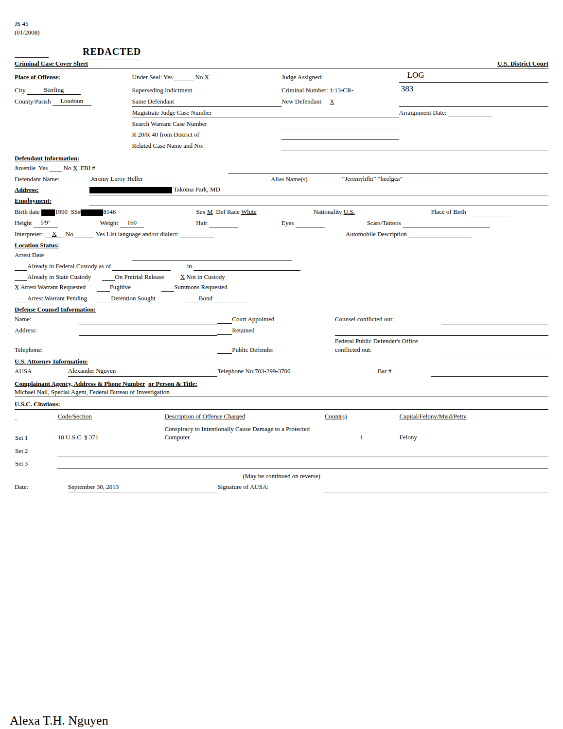JS 45
(01/2008)
REDACTED
Criminal Case Cover Sheet U.S. District Court
| Place of Offense: | Under Seal: Yes No X | Judge Assigned: | LOG |
| City Sterling | Superseding Indictment | Criminal Number: 1:13-CR- | 383 |
| County/Parish Loudoun | Same Defendant | New Defendant X | |
| | Magistrate Judge Case Number | | Arraignment Date: |
| | Search Warrant Case Number | | |
| | R 20/R 40 from District of | | |
| | Related Case Name and No: | |
Defendant Information:
| Juvenile Yes No X FBI # | |
| Defendant Name: Jeremy Leroy Heller | Alias Name(s) “Jeremyhfht” “heelgea” |
| Address: | Takoma Park, MD |
| Employment: | |
| Birth date 1990 SS# 8146 | Sex M Def Race White | Nationality U.S. | Place of Birth |
| Height 5'9" | Weight 160 | Hair | Eyes | Scars/Tattoos |
| Interpreter: X No Yes List language and/or dialect: | Automobile Description |
Location Status:
| Arrest Date | | |
| Already in Federal Custody as of in |
| Already in State Custody On Pretrial Release X Not in Custody |
| X Arrest Warrant Requested Fugitive Summons Requested |
| Arrest Warrant Pending Detention Sought Bond |
Defense Counsel Information:
| Name: | | Court Appointed | Counsel conflicted out: | |
| Address: | | Retained | |
| Telephone: | | Public Defender | Federal Public Defender's Office conflicted out: | |
U.S. Attorney Information:
| AUSA | Alexander Nguyen | Telephone No:703-299-3700 | Bar # | |
Complainant Agency, Address & Phone Number or Person & Title:
Michael Nail, Special Agent, Federal Bureau of Investigation
U.S.C. Citations:
| | Code/Section | Description of Offense Charged | Count(s) | Capital/Felony/Misd/Petty |
| --- | --- | --- | --- | --- |
| Set 1 | 18 U.S.C. § 371 | Conspiracy to Intentionally Cause Damage to a Protected Computer | 1 | Felony |
| Set 2 | | | | |
| Set 3 | | | | |
(May be continued on reverse)
| Date: | September 30, 2013 | Signature of AUSA: | Alexa T.H. Nguyen |